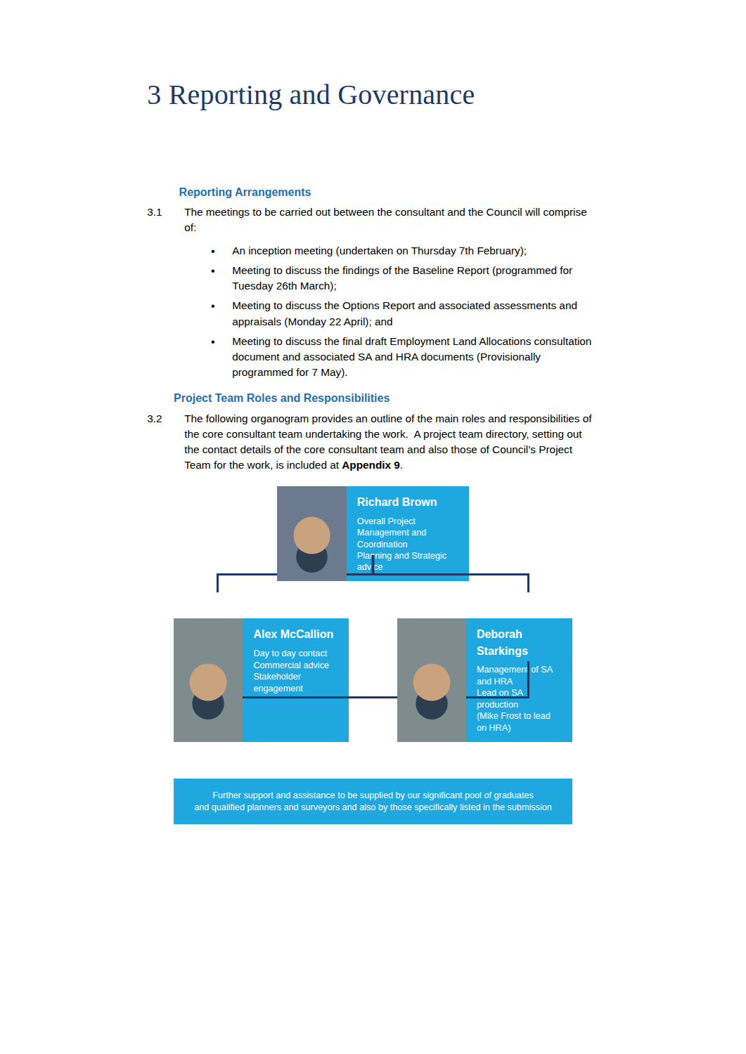3 Reporting and Governance
Reporting Arrangements
3.1
The meetings to be carried out between the consultant and the Council will comprise of:
An inception meeting (undertaken on Thursday 7th February);
Meeting to discuss the findings of the Baseline Report (programmed for Tuesday 26th March);
Meeting to discuss the Options Report and associated assessments and appraisals (Monday 22 April); and
Meeting to discuss the final draft Employment Land Allocations consultation document and associated SA and HRA documents (Provisionally programmed for 7 May).
Project Team Roles and Responsibilities
3.2
The following organogram provides an outline of the main roles and responsibilities of the core consultant team undertaking the work. A project team directory, setting out the contact details of the core consultant team and also those of Council’s Project Team for the work, is included at Appendix 9.
Richard Brown
Overall Project Management and Coordination
Planning and Strategic advice
Alex McCallion
Day to day contact
Commercial advice
Stakeholder engagement
Deborah Starkings
Management of SA and HRA
Lead on SA production
(Mike Frost to lead on HRA)
Further support and assistance to be supplied by our significant pool of graduates
and qualified planners and surveyors and also by those specifically listed in the submission